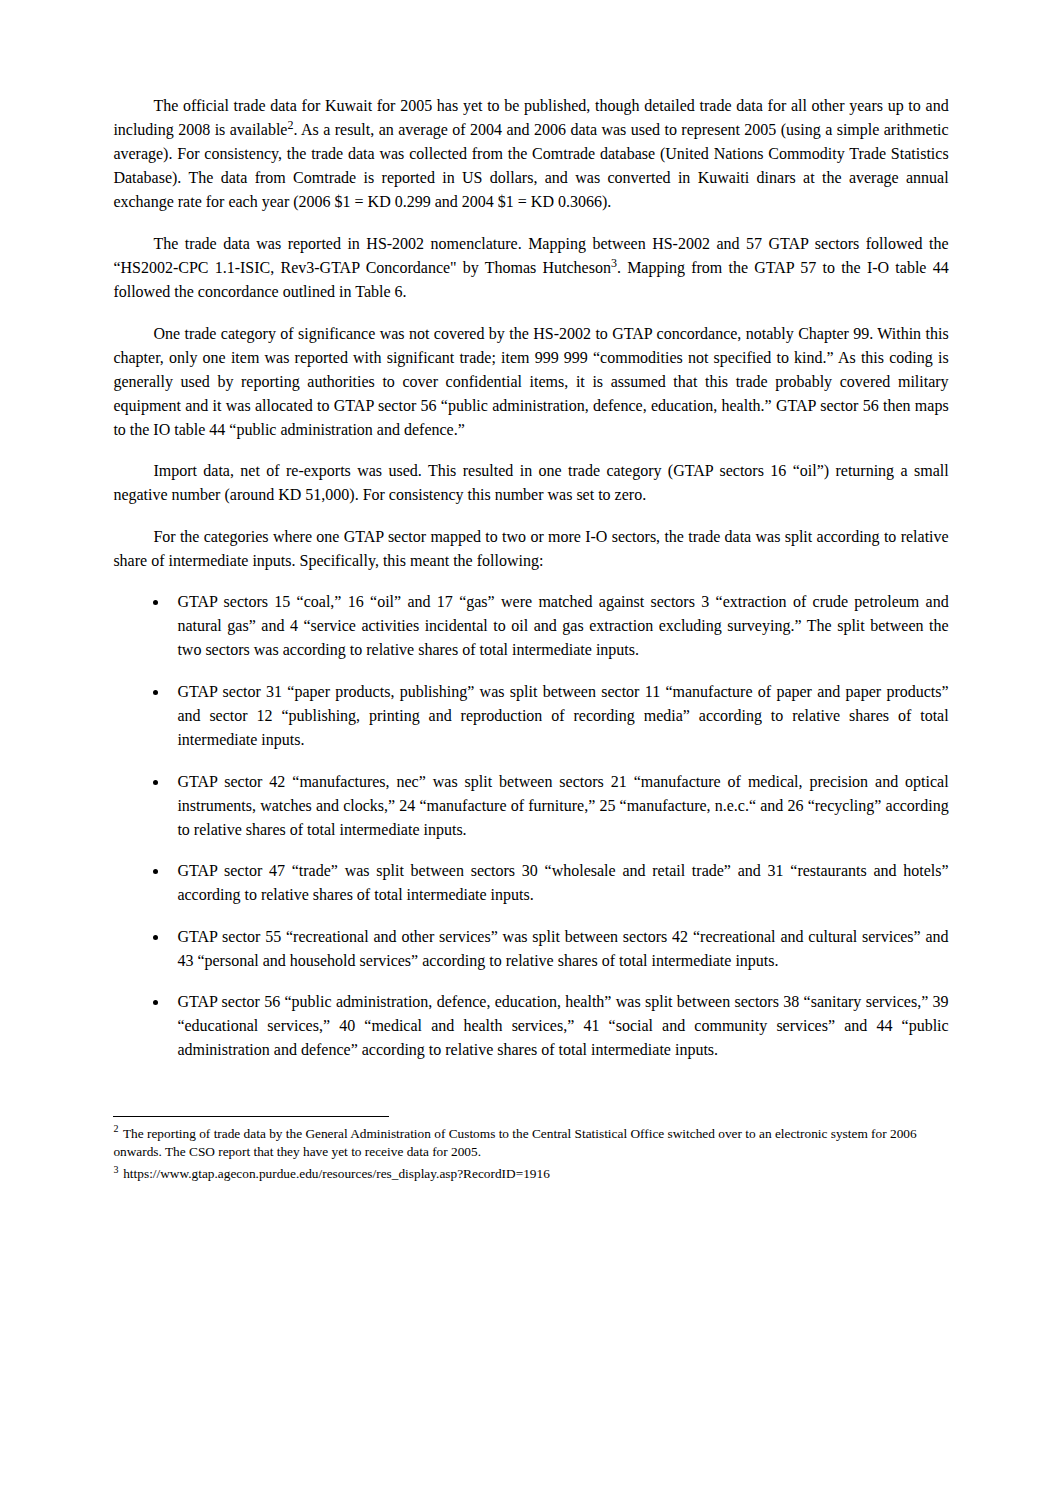The official trade data for Kuwait for 2005 has yet to be published, though detailed trade data for all other years up to and including 2008 is available2. As a result, an average of 2004 and 2006 data was used to represent 2005 (using a simple arithmetic average). For consistency, the trade data was collected from the Comtrade database (United Nations Commodity Trade Statistics Database). The data from Comtrade is reported in US dollars, and was converted in Kuwaiti dinars at the average annual exchange rate for each year (2006 $1 = KD 0.299 and 2004 $1 = KD 0.3066).
The trade data was reported in HS-2002 nomenclature. Mapping between HS-2002 and 57 GTAP sectors followed the “HS2002-CPC 1.1-ISIC, Rev3-GTAP Concordance" by Thomas Hutcheson3. Mapping from the GTAP 57 to the I-O table 44 followed the concordance outlined in Table 6.
One trade category of significance was not covered by the HS-2002 to GTAP concordance, notably Chapter 99. Within this chapter, only one item was reported with significant trade; item 999 999 “commodities not specified to kind.” As this coding is generally used by reporting authorities to cover confidential items, it is assumed that this trade probably covered military equipment and it was allocated to GTAP sector 56 “public administration, defence, education, health.” GTAP sector 56 then maps to the IO table 44 “public administration and defence.”
Import data, net of re-exports was used. This resulted in one trade category (GTAP sectors 16 “oil”) returning a small negative number (around KD 51,000). For consistency this number was set to zero.
For the categories where one GTAP sector mapped to two or more I-O sectors, the trade data was split according to relative share of intermediate inputs. Specifically, this meant the following:
GTAP sectors 15 “coal,” 16 “oil” and 17 “gas” were matched against sectors 3 “extraction of crude petroleum and natural gas” and 4 “service activities incidental to oil and gas extraction excluding surveying.” The split between the two sectors was according to relative shares of total intermediate inputs.
GTAP sector 31 “paper products, publishing” was split between sector 11 “manufacture of paper and paper products” and sector 12 “publishing, printing and reproduction of recording media” according to relative shares of total intermediate inputs.
GTAP sector 42 “manufactures, nec” was split between sectors 21 “manufacture of medical, precision and optical instruments, watches and clocks,” 24 “manufacture of furniture,” 25 “manufacture, n.e.c.“ and 26 “recycling” according to relative shares of total intermediate inputs.
GTAP sector 47 “trade” was split between sectors 30 “wholesale and retail trade” and 31 “restaurants and hotels” according to relative shares of total intermediate inputs.
GTAP sector 55 “recreational and other services” was split between sectors 42 “recreational and cultural services” and 43 “personal and household services” according to relative shares of total intermediate inputs.
GTAP sector 56 “public administration, defence, education, health” was split between sectors 38 “sanitary services,” 39 “educational services,” 40 “medical and health services,” 41 “social and community services” and 44 “public administration and defence” according to relative shares of total intermediate inputs.
2 The reporting of trade data by the General Administration of Customs to the Central Statistical Office switched over to an electronic system for 2006 onwards. The CSO report that they have yet to receive data for 2005.
3 https://www.gtap.agecon.purdue.edu/resources/res_display.asp?RecordID=1916